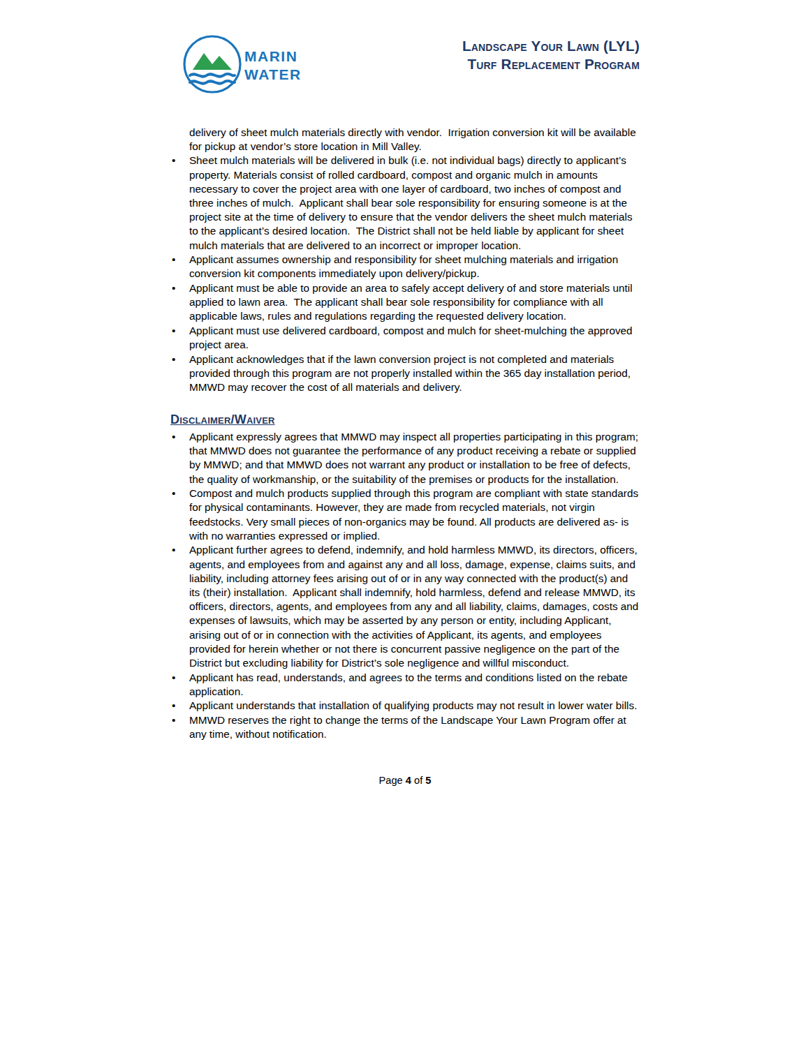MARIN WATER
Landscape Your Lawn (LYL) Turf Replacement Program
delivery of sheet mulch materials directly with vendor. Irrigation conversion kit will be available for pickup at vendor’s store location in Mill Valley.
Sheet mulch materials will be delivered in bulk (i.e. not individual bags) directly to applicant’s property. Materials consist of rolled cardboard, compost and organic mulch in amounts necessary to cover the project area with one layer of cardboard, two inches of compost and three inches of mulch. Applicant shall bear sole responsibility for ensuring someone is at the project site at the time of delivery to ensure that the vendor delivers the sheet mulch materials to the applicant’s desired location. The District shall not be held liable by applicant for sheet mulch materials that are delivered to an incorrect or improper location.
Applicant assumes ownership and responsibility for sheet mulching materials and irrigation conversion kit components immediately upon delivery/pickup.
Applicant must be able to provide an area to safely accept delivery of and store materials until applied to lawn area. The applicant shall bear sole responsibility for compliance with all applicable laws, rules and regulations regarding the requested delivery location.
Applicant must use delivered cardboard, compost and mulch for sheet-mulching the approved project area.
Applicant acknowledges that if the lawn conversion project is not completed and materials provided through this program are not properly installed within the 365 day installation period, MMWD may recover the cost of all materials and delivery.
Disclaimer/Waiver
Applicant expressly agrees that MMWD may inspect all properties participating in this program; that MMWD does not guarantee the performance of any product receiving a rebate or supplied by MMWD; and that MMWD does not warrant any product or installation to be free of defects, the quality of workmanship, or the suitability of the premises or products for the installation.
Compost and mulch products supplied through this program are compliant with state standards for physical contaminants. However, they are made from recycled materials, not virgin feedstocks. Very small pieces of non-organics may be found. All products are delivered as- is with no warranties expressed or implied.
Applicant further agrees to defend, indemnify, and hold harmless MMWD, its directors, officers, agents, and employees from and against any and all loss, damage, expense, claims suits, and liability, including attorney fees arising out of or in any way connected with the product(s) and its (their) installation. Applicant shall indemnify, hold harmless, defend and release MMWD, its officers, directors, agents, and employees from any and all liability, claims, damages, costs and expenses of lawsuits, which may be asserted by any person or entity, including Applicant, arising out of or in connection with the activities of Applicant, its agents, and employees provided for herein whether or not there is concurrent passive negligence on the part of the District but excluding liability for District’s sole negligence and willful misconduct.
Applicant has read, understands, and agrees to the terms and conditions listed on the rebate application.
Applicant understands that installation of qualifying products may not result in lower water bills.
MMWD reserves the right to change the terms of the Landscape Your Lawn Program offer at any time, without notification.
Page 4 of 5